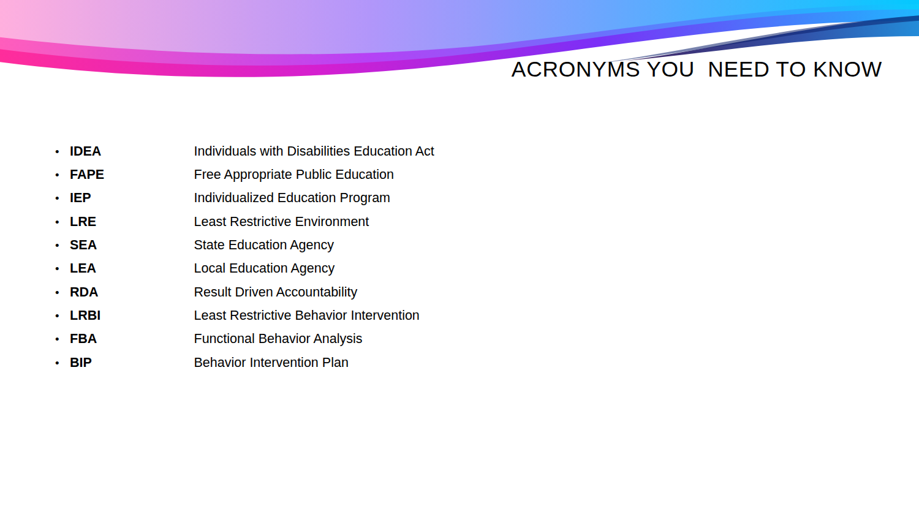ACRONYMS YOU NEED TO KNOW
IDEA Individuals with Disabilities Education Act
FAPE Free Appropriate Public Education
IEP Individualized Education Program
LRE Least Restrictive Environment
SEA State Education Agency
LEA Local Education Agency
RDA Result Driven Accountability
LRBI Least Restrictive Behavior Intervention
FBA Functional Behavior Analysis
BIP Behavior Intervention Plan